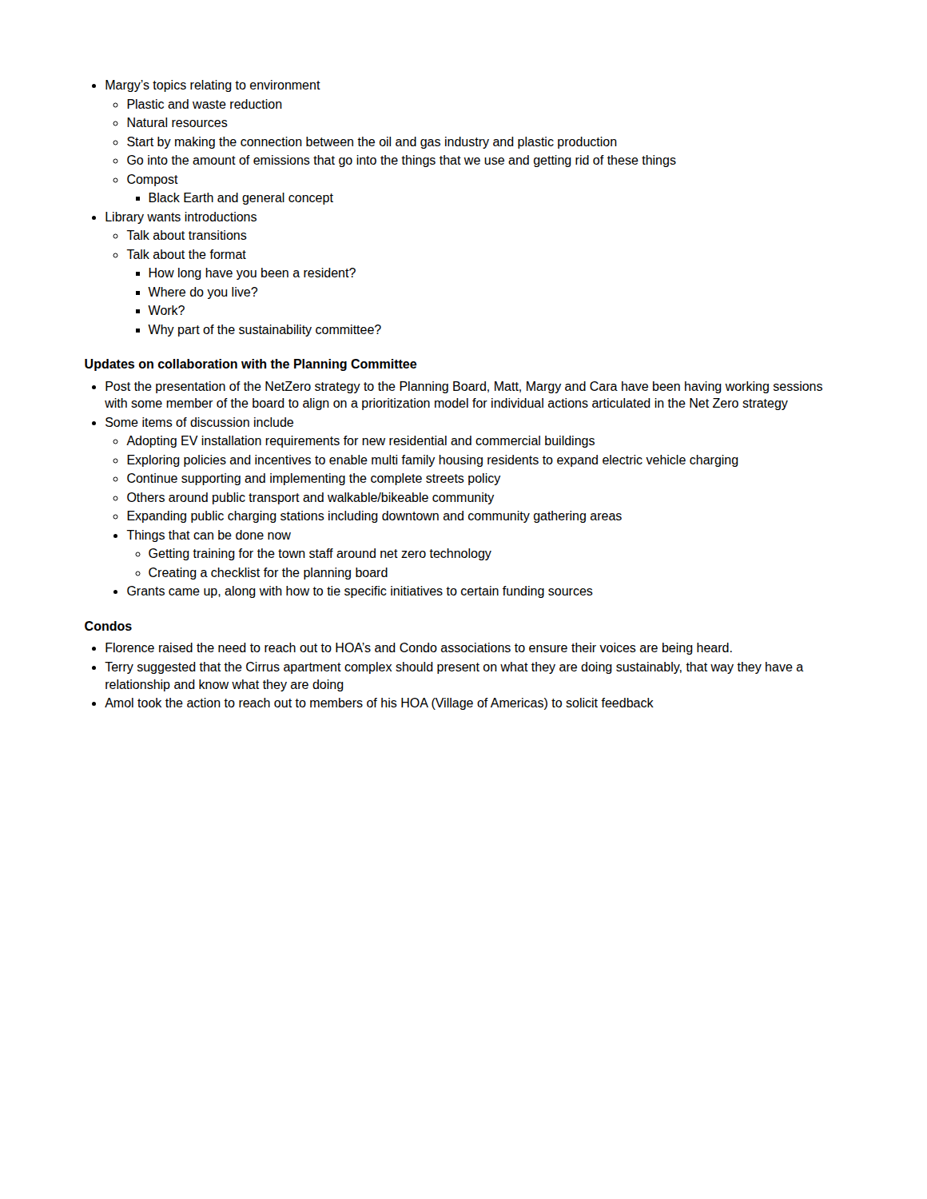Margy’s topics relating to environment
Plastic and waste reduction
Natural resources
Start by making the connection between the oil and gas industry and plastic production
Go into the amount of emissions that go into the things that we use and getting rid of these things
Compost
Black Earth and general concept
Library wants introductions
Talk about transitions
Talk about the format
How long have you been a resident?
Where do you live?
Work?
Why part of the sustainability committee?
Updates on collaboration with the Planning Committee
Post the presentation of the NetZero strategy to the Planning Board, Matt, Margy and Cara have been having working sessions with some member of the board to align on a prioritization model for individual actions articulated in the Net Zero strategy
Some items of discussion include
Adopting EV installation requirements for new residential and commercial buildings
Exploring policies and incentives to enable multi family housing residents to expand electric vehicle charging
Continue supporting and implementing the complete streets policy
Others around public transport and walkable/bikeable community
Expanding public charging stations including downtown and community gathering areas
Things that can be done now
Getting training for the town staff around net zero technology
Creating a checklist for the planning board
Grants came up, along with how to tie specific initiatives to certain funding sources
Condos
Florence raised the need to reach out to HOA’s and Condo associations to ensure their voices are being heard.
Terry suggested that the Cirrus apartment complex should present on what they are doing sustainably, that way they have a relationship and know what they are doing
Amol took the action to reach out to members of his HOA (Village of Americas) to solicit feedback